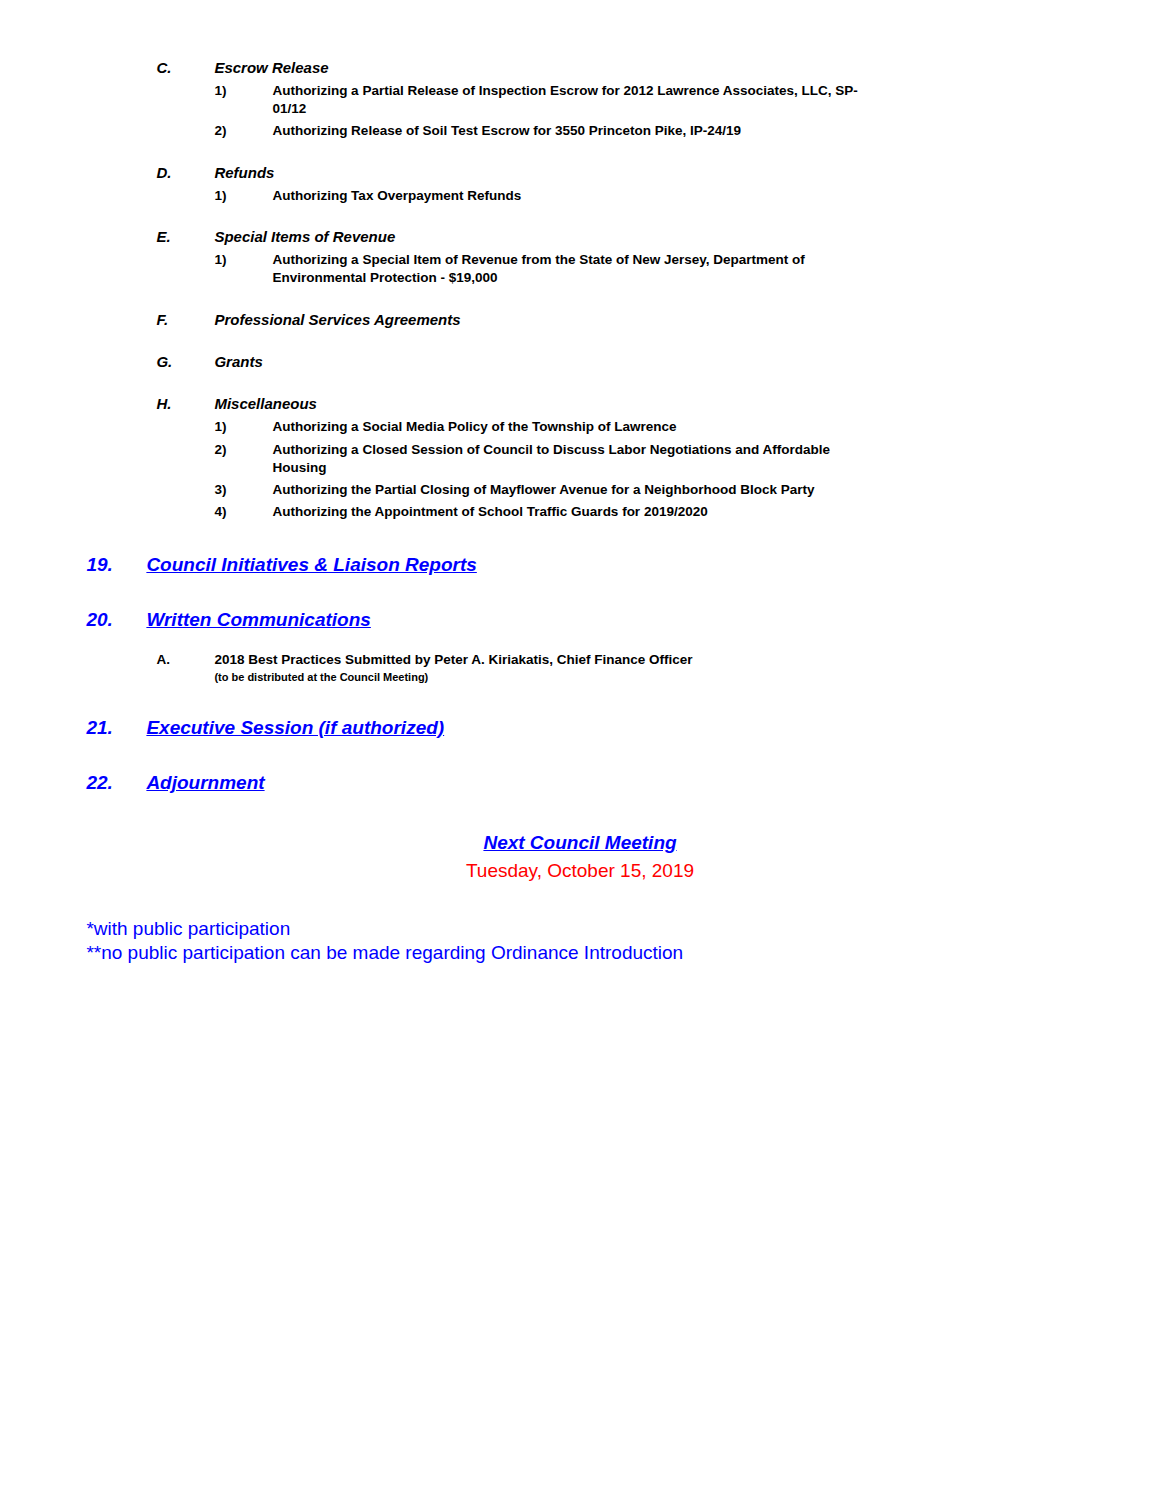C. Escrow Release
1) Authorizing a Partial Release of Inspection Escrow for 2012 Lawrence Associates, LLC, SP-01/12
2) Authorizing Release of Soil Test Escrow for 3550 Princeton Pike, IP-24/19
D. Refunds
1) Authorizing Tax Overpayment Refunds
E. Special Items of Revenue
1) Authorizing a Special Item of Revenue from the State of New Jersey, Department of Environmental Protection - $19,000
F. Professional Services Agreements
G. Grants
H. Miscellaneous
1) Authorizing a Social Media Policy of the Township of Lawrence
2) Authorizing a Closed Session of Council to Discuss Labor Negotiations and Affordable Housing
3) Authorizing the Partial Closing of Mayflower Avenue for a Neighborhood Block Party
4) Authorizing the Appointment of School Traffic Guards for 2019/2020
19. Council Initiatives & Liaison Reports
20. Written Communications
A. 2018 Best Practices Submitted by Peter A. Kiriakatis, Chief Finance Officer
(to be distributed at the Council Meeting)
21. Executive Session (if authorized)
22. Adjournment
Next Council Meeting
Tuesday, October 15, 2019
*with public participation
**no public participation can be made regarding Ordinance Introduction